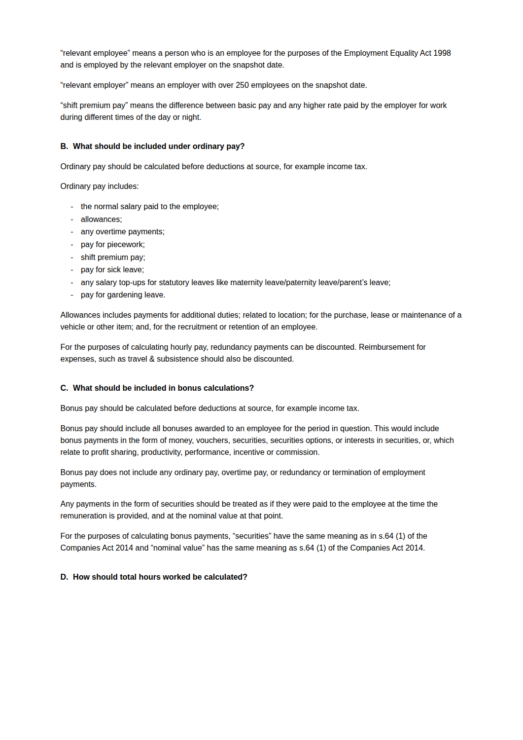“relevant employee” means a person who is an employee for the purposes of the Employment Equality Act 1998 and is employed by the relevant employer on the snapshot date.
“relevant employer” means an employer with over 250 employees on the snapshot date.
“shift premium pay” means the difference between basic pay and any higher rate paid by the employer for work during different times of the day or night.
B. What should be included under ordinary pay?
Ordinary pay should be calculated before deductions at source, for example income tax.
Ordinary pay includes:
the normal salary paid to the employee;
allowances;
any overtime payments;
pay for piecework;
shift premium pay;
pay for sick leave;
any salary top-ups for statutory leaves like maternity leave/paternity leave/parent’s leave;
pay for gardening leave.
Allowances includes payments for additional duties; related to location; for the purchase, lease or maintenance of a vehicle or other item; and, for the recruitment or retention of an employee.
For the purposes of calculating hourly pay, redundancy payments can be discounted. Reimbursement for expenses, such as travel & subsistence should also be discounted.
C. What should be included in bonus calculations?
Bonus pay should be calculated before deductions at source, for example income tax.
Bonus pay should include all bonuses awarded to an employee for the period in question. This would include bonus payments in the form of money, vouchers, securities, securities options, or interests in securities, or, which relate to profit sharing, productivity, performance, incentive or commission.
Bonus pay does not include any ordinary pay, overtime pay, or redundancy or termination of employment payments.
Any payments in the form of securities should be treated as if they were paid to the employee at the time the remuneration is provided, and at the nominal value at that point.
For the purposes of calculating bonus payments, “securities” have the same meaning as in s.64 (1) of the Companies Act 2014 and “nominal value” has the same meaning as s.64 (1) of the Companies Act 2014.
D. How should total hours worked be calculated?